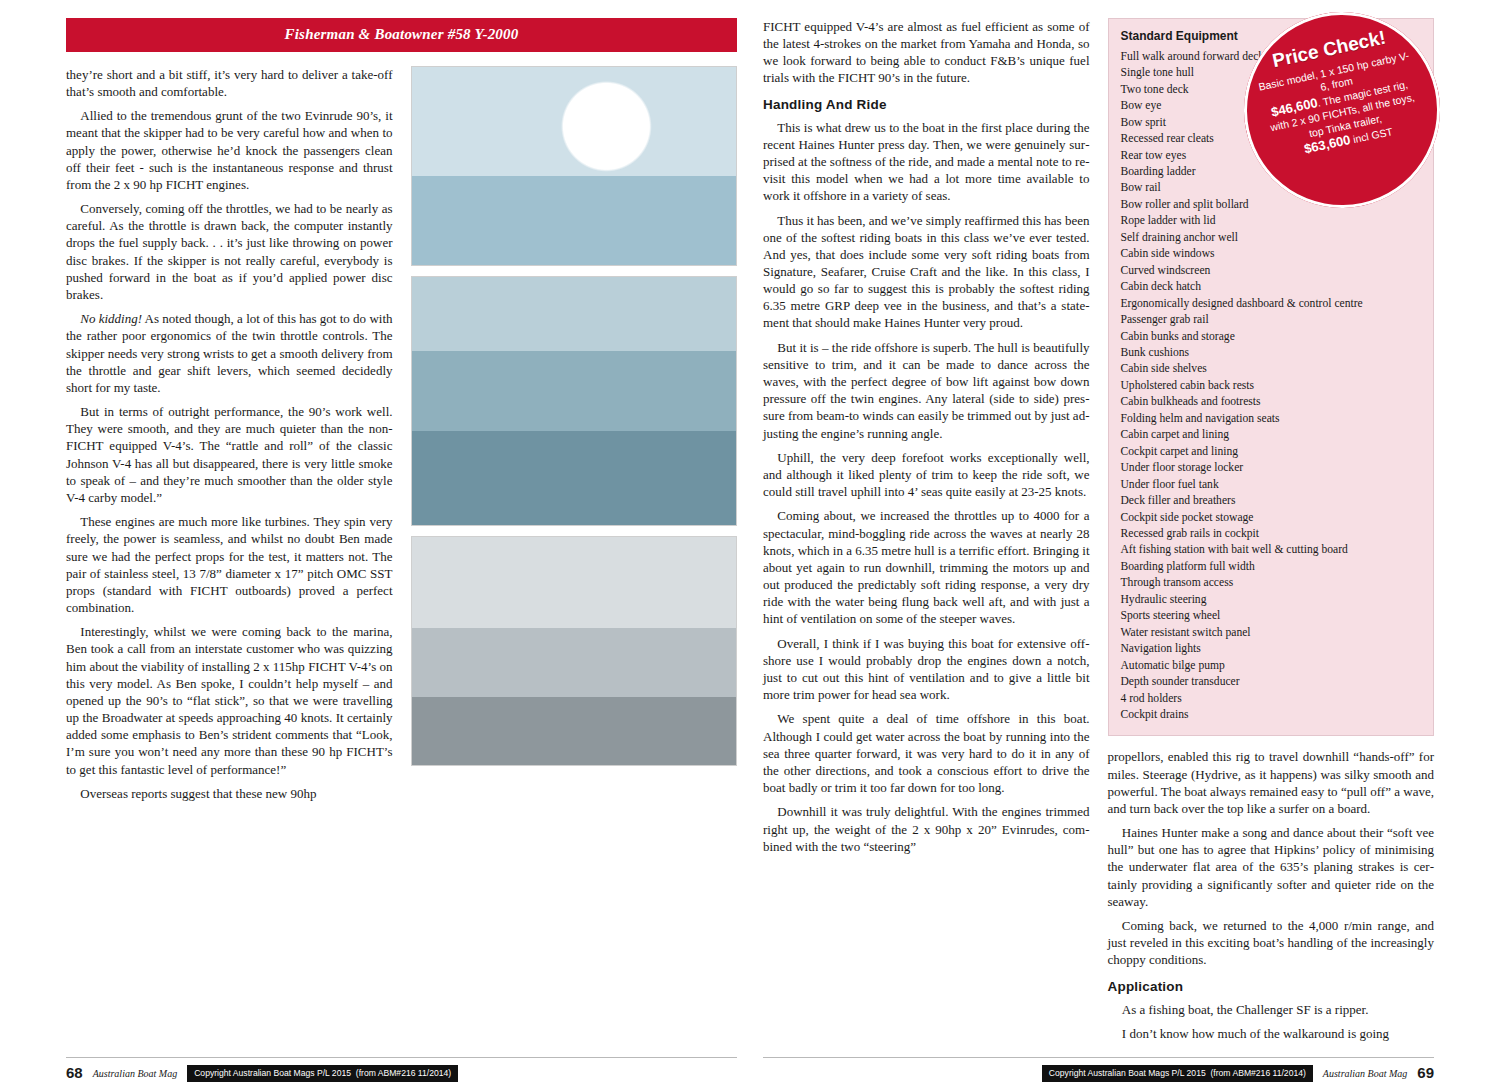Fisherman & Boatowner #58 Y-2000
they’re short and a bit stiff, it’s very hard to deliver a take-off that’s smooth and comfortable.
Allied to the tremendous grunt of the two Evinrude 90’s, it meant that the skipper had to be very careful how and when to apply the power, otherwise he’d knock the passengers clean off their feet - such is the instantaneous response and thrust from the 2 x 90 hp FICHT engines.
Conversely, coming off the throttles, we had to be nearly as careful. As the throttle is drawn back, the computer instantly drops the fuel supply back. . . it’s just like throwing on power disc brakes. If the skipper is not really careful, everybody is pushed forward in the boat as if you’d applied power disc brakes.
No kidding! As noted though, a lot of this has got to do with the rather poor ergonomics of the twin throttle controls. The skipper needs very strong wrists to get a smooth delivery from the throttle and gear shift levers, which seemed decidedly short for my taste.
But in terms of outright performance, the 90’s work well. They were smooth, and they are much quieter than the non-FICHT equipped V-4’s. The “rattle and roll” of the classic Johnson V-4 has all but disappeared, there is very little smoke to speak of – and they’re much smoother than the older style V-4 carby model.”
These engines are much more like turbines. They spin very freely, the power is seamless, and whilst no doubt Ben made sure we had the perfect props for the test, it matters not. The pair of stainless steel, 13 7/8” diameter x 17” pitch OMC SST props (standard with FICHT outboards) proved a perfect combination.
Interestingly, whilst we were coming back to the marina, Ben took a call from an interstate customer who was quizzing him about the viability of installing 2 x 115hp FICHT V-4’s on this very model. As Ben spoke, I couldn’t help myself – and opened up the 90’s to “flat stick”, so that we were travelling up the Broadwater at speeds approaching 40 knots. It certainly added some emphasis to Ben’s strident comments that “Look, I’m sure you won’t need any more than these 90 hp FICHT’s to get this fantastic level of performance!”
Overseas reports suggest that these new 90hp
68 Australian Boat Mag Copyright Australian Boat Mags P/L 2015 (from ABM#216 11/2014)
FICHT equipped V-4’s are almost as fuel efficient as some of the latest 4-strokes on the market from Yamaha and Honda, so we look forward to being able to conduct F&B’s unique fuel trials with the FICHT 90’s in the future.
Handling And Ride
This is what drew us to the boat in the first place during the recent Haines Hunter press day. Then, we were genuinely surprised at the softness of the ride, and made a mental note to re-visit this model when we had a lot more time available to work it offshore in a variety of seas.
Thus it has been, and we’ve simply reaffirmed this has been one of the softest riding boats in this class we’ve ever tested. And yes, that does include some very soft riding boats from Signature, Seafarer, Cruise Craft and the like. In this class, I would go so far to suggest this is probably the softest riding 6.35 metre GRP deep vee in the business, and that’s a statement that should make Haines Hunter very proud.
But it is – the ride offshore is superb. The hull is beautifully sensitive to trim, and it can be made to dance across the waves, with the perfect degree of bow lift against bow down pressure off the twin engines. Any lateral (side to side) pressure from beam-to winds can easily be trimmed out by just adjusting the engine’s running angle.
Uphill, the very deep forefoot works exceptionally well, and although it liked plenty of trim to keep the ride soft, we could still travel uphill into 4’ seas quite easily at 23-25 knots.
Coming about, we increased the throttles up to 4000 for a spectacular, mind-boggling ride across the waves at nearly 28 knots, which in a 6.35 metre hull is a terrific effort. Bringing it about yet again to run downhill, trimming the motors up and out produced the predictably soft riding response, a very dry ride with the water being flung back well aft, and with just a hint of ventilation on some of the steeper waves.
Overall, I think if I was buying this boat for extensive offshore use I would probably drop the engines down a notch, just to cut out this hint of ventilation and to give a little bit more trim power for head sea work.
We spent quite a deal of time offshore in this boat. Although I could get water across the boat by running into the sea three quarter forward, it was very hard to do it in any of the other directions, and took a conscious effort to drive the boat badly or trim it too far down for too long.
Downhill it was truly delightful. With the engines trimmed right up, the weight of the 2 x 90hp x 20” Evinrudes, combined with the two “steering”
Price Check!
Basic model, 1 x 150 hp carby V-6, from
$46,600. The magic test rig, with 2 x 90 FICHTs, all the toys, top Tinka trailer,
$63,600 incl GST
Standard Equipment
Full walk around forward decks
Single tone hull
Two tone deck
Bow eye
Bow sprit
Recessed rear cleats
Rear tow eyes
Boarding ladder
Bow rail
Bow roller and split bollard
Rope ladder with lid
Self draining anchor well
Cabin side windows
Curved windscreen
Cabin deck hatch
Ergonomically designed dashboard & control centre
Passenger grab rail
Cabin bunks and storage
Bunk cushions
Cabin side shelves
Upholstered cabin back rests
Cabin bulkheads and footrests
Folding helm and navigation seats
Cabin carpet and lining
Cockpit carpet and lining
Under floor storage locker
Under floor fuel tank
Deck filler and breathers
Cockpit side pocket stowage
Recessed grab rails in cockpit
Aft fishing station with bait well & cutting board
Boarding platform full width
Through transom access
Hydraulic steering
Sports steering wheel
Water resistant switch panel
Navigation lights
Automatic bilge pump
Depth sounder transducer
4 rod holders
Cockpit drains
propellors, enabled this rig to travel downhill “hands-off” for miles. Steerage (Hydrive, as it happens) was silky smooth and powerful. The boat always remained easy to “pull off” a wave, and turn back over the top like a surfer on a board.
Haines Hunter make a song and dance about their “soft vee hull” but one has to agree that Hipkins’ policy of minimising the underwater flat area of the 635’s planing strakes is certainly providing a significantly softer and quieter ride on the seaway.
Coming back, we returned to the 4,000 r/min range, and just reveled in this exciting boat’s handling of the increasingly choppy conditions.
Application
As a fishing boat, the Challenger SF is a ripper.
I don’t know how much of the walkaround is going
Copyright Australian Boat Mags P/L 2015 (from ABM#216 11/2014) Australian Boat Mag 69